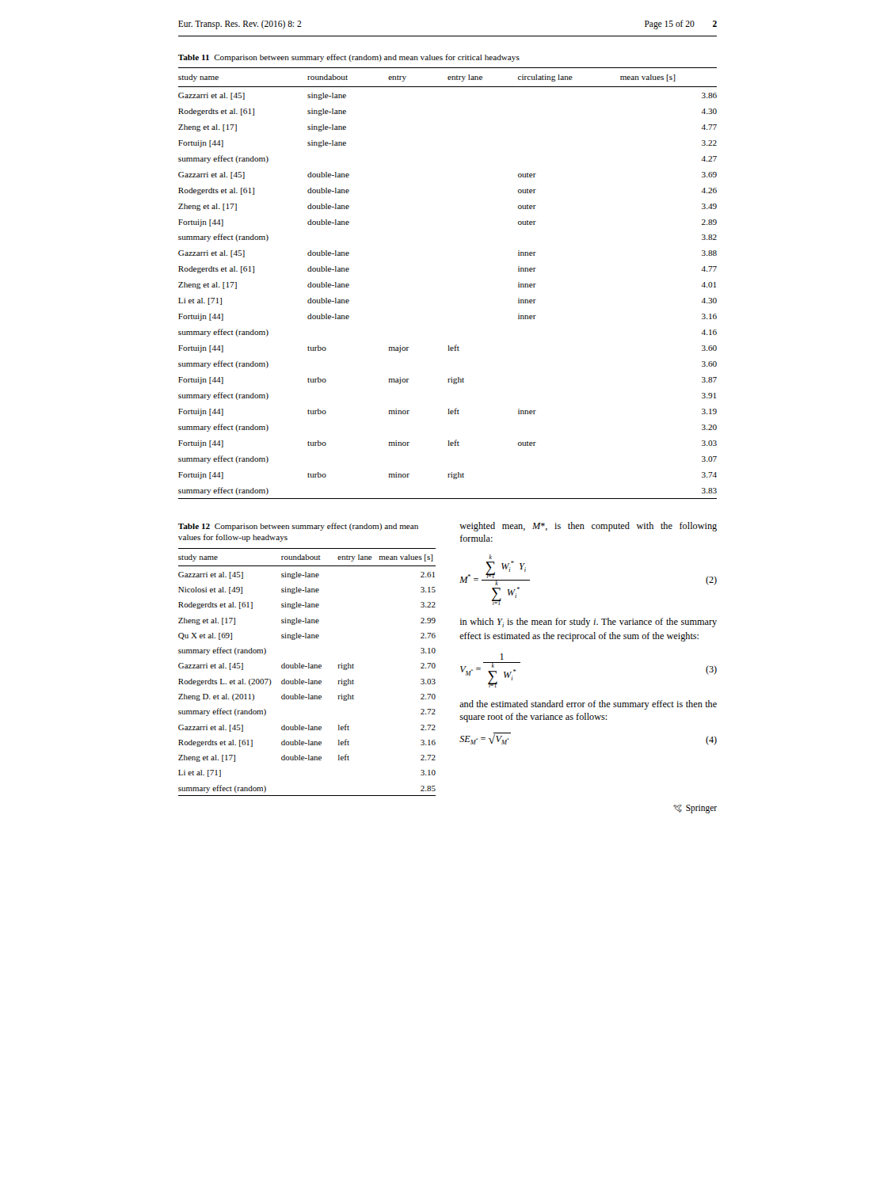Eur. Transp. Res. Rev. (2016) 8: 2
Page 15 of 202
Table 11 Comparison between summary effect (random) and mean values for critical headways
| study name | roundabout | entry | entry lane | circulating lane | mean values [s] |
| --- | --- | --- | --- | --- | --- |
| Gazzarri et al. [45] | single-lane | | | | 3.86 |
| Rodegerdts et al. [61] | single-lane | | | | 4.30 |
| Zheng et al. [17] | single-lane | | | | 4.77 |
| Fortuijn [44] | single-lane | | | | 3.22 |
| summary effect (random) | | | | | 4.27 |
| Gazzarri et al. [45] | double-lane | | | outer | 3.69 |
| Rodegerdts et al. [61] | double-lane | | | outer | 4.26 |
| Zheng et al. [17] | double-lane | | | outer | 3.49 |
| Fortuijn [44] | double-lane | | | outer | 2.89 |
| summary effect (random) | | | | | 3.82 |
| Gazzarri et al. [45] | double-lane | | | inner | 3.88 |
| Rodegerdts et al. [61] | double-lane | | | inner | 4.77 |
| Zheng et al. [17] | double-lane | | | inner | 4.01 |
| Li et al. [71] | double-lane | | | inner | 4.30 |
| Fortuijn [44] | double-lane | | | inner | 3.16 |
| summary effect (random) | | | | | 4.16 |
| Fortuijn [44] | turbo | major | left | | 3.60 |
| summary effect (random) | | | | | 3.60 |
| Fortuijn [44] | turbo | major | right | | 3.87 |
| summary effect (random) | | | | | 3.91 |
| Fortuijn [44] | turbo | minor | left | inner | 3.19 |
| summary effect (random) | | | | | 3.20 |
| Fortuijn [44] | turbo | minor | left | outer | 3.03 |
| summary effect (random) | | | | | 3.07 |
| Fortuijn [44] | turbo | minor | right | | 3.74 |
| summary effect (random) | | | | | 3.83 |
Table 12 Comparison between summary effect (random) and mean values for follow-up headways
| study name | roundabout | entry lane | mean values [s] |
| --- | --- | --- | --- |
| Gazzarri et al. [45] | single-lane | | 2.61 |
| Nicolosi et al. [49] | single-lane | | 3.15 |
| Rodegerdts et al. [61] | single-lane | | 3.22 |
| Zheng et al. [17] | single-lane | | 2.99 |
| Qu X et al. [69] | single-lane | | 2.76 |
| summary effect (random) | | | 3.10 |
| Gazzarri et al. [45] | double-lane | right | 2.70 |
| Rodegerdts L. et al. (2007) | double-lane | right | 3.03 |
| Zheng D. et al. (2011) | double-lane | right | 2.70 |
| summary effect (random) | | | 2.72 |
| Gazzarri et al. [45] | double-lane | left | 2.72 |
| Rodegerdts et al. [61] | double-lane | left | 3.16 |
| Zheng et al. [17] | double-lane | left | 2.72 |
| Li et al. [71] | | | 3.10 |
| summary effect (random) | | | 2.85 |
weighted mean, M*, is then computed with the following formula:
M* = k∑i=1 Wi* Yi k∑i=1 Wi*
(2)
in which Yi is the mean for study i. The variance of the summary effect is estimated as the reciprocal of the sum of the weights:
VM* = 1 k∑i=1 Wi*
(3)
and the estimated standard error of the summary effect is then the square root of the variance as follows:
SEM* = VM*
(4)
🕊Springer